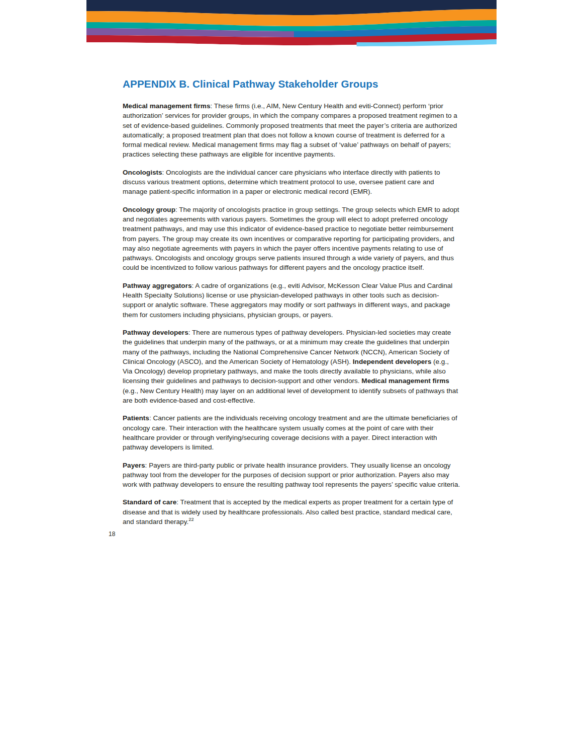APPENDIX B. Clinical Pathway Stakeholder Groups
Medical management firms: These firms (i.e., AIM, New Century Health and eviti-Connect) perform ‘prior authorization’ services for provider groups, in which the company compares a proposed treatment regimen to a set of evidence-based guidelines. Commonly proposed treatments that meet the payer’s criteria are authorized automatically; a proposed treatment plan that does not follow a known course of treatment is deferred for a formal medical review. Medical management firms may flag a subset of ‘value’ pathways on behalf of payers; practices selecting these pathways are eligible for incentive payments.
Oncologists: Oncologists are the individual cancer care physicians who interface directly with patients to discuss various treatment options, determine which treatment protocol to use, oversee patient care and manage patient-specific information in a paper or electronic medical record (EMR).
Oncology group: The majority of oncologists practice in group settings. The group selects which EMR to adopt and negotiates agreements with various payers. Sometimes the group will elect to adopt preferred oncology treatment pathways, and may use this indicator of evidence-based practice to negotiate better reimbursement from payers. The group may create its own incentives or comparative reporting for participating providers, and may also negotiate agreements with payers in which the payer offers incentive payments relating to use of pathways. Oncologists and oncology groups serve patients insured through a wide variety of payers, and thus could be incentivized to follow various pathways for different payers and the oncology practice itself.
Pathway aggregators: A cadre of organizations (e.g., eviti Advisor, McKesson Clear Value Plus and Cardinal Health Specialty Solutions) license or use physician-developed pathways in other tools such as decision-support or analytic software. These aggregators may modify or sort pathways in different ways, and package them for customers including physicians, physician groups, or payers.
Pathway developers: There are numerous types of pathway developers. Physician-led societies may create the guidelines that underpin many of the pathways, or at a minimum may create the guidelines that underpin many of the pathways, including the National Comprehensive Cancer Network (NCCN), American Society of Clinical Oncology (ASCO), and the American Society of Hematology (ASH). Independent developers (e.g., Via Oncology) develop proprietary pathways, and make the tools directly available to physicians, while also licensing their guidelines and pathways to decision-support and other vendors. Medical management firms (e.g., New Century Health) may layer on an additional level of development to identify subsets of pathways that are both evidence-based and cost-effective.
Patients: Cancer patients are the individuals receiving oncology treatment and are the ultimate beneficiaries of oncology care. Their interaction with the healthcare system usually comes at the point of care with their healthcare provider or through verifying/securing coverage decisions with a payer. Direct interaction with pathway developers is limited.
Payers: Payers are third-party public or private health insurance providers. They usually license an oncology pathway tool from the developer for the purposes of decision support or prior authorization. Payers also may work with pathway developers to ensure the resulting pathway tool represents the payers’ specific value criteria.
Standard of care: Treatment that is accepted by the medical experts as proper treatment for a certain type of disease and that is widely used by healthcare professionals. Also called best practice, standard medical care, and standard therapy.22
18